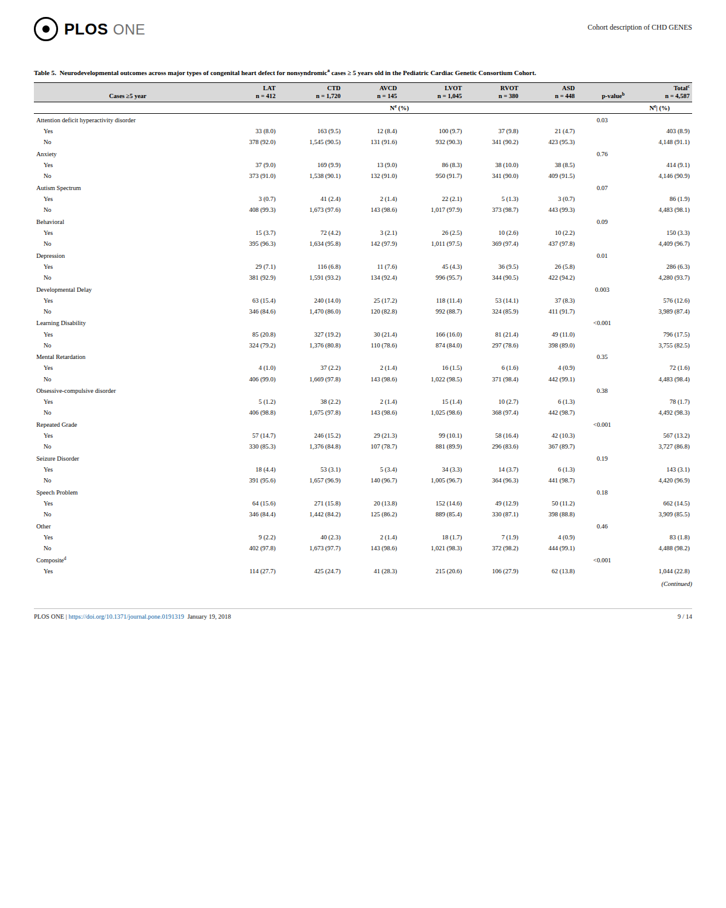PLOSONE
Cohort description of CHD GENES
Table 5. Neurodevelopmental outcomes across major types of congenital heart defect for nonsyndromica cases ≥ 5 years old in the Pediatric Cardiac Genetic Consortium Cohort.
| Cases ≥5 year | LAT n = 412 | CTD n = 1,720 | AVCD n = 145 | LVOT n = 1,045 | RVOT n = 380 | ASD n = 448 | p-value b | Total c n = 4,587 |
| --- | --- | --- | --- | --- | --- | --- | --- | --- |
| | N e (%) | | N e / (%) |
| Attention deficit hyperactivity disorder | | | | | | | 0.03 | |
| Yes | 33 (8.0) | 163 (9.5) | 12 (8.4) | 100 (9.7) | 37 (9.8) | 21 (4.7) | | 403 (8.9) |
| No | 378 (92.0) | 1,545 (90.5) | 131 (91.6) | 932 (90.3) | 341 (90.2) | 423 (95.3) | | 4,148 (91.1) |
| Anxiety | | | | | | | 0.76 | |
| Yes | 37 (9.0) | 169 (9.9) | 13 (9.0) | 86 (8.3) | 38 (10.0) | 38 (8.5) | | 414 (9.1) |
| No | 373 (91.0) | 1,538 (90.1) | 132 (91.0) | 950 (91.7) | 341 (90.0) | 409 (91.5) | | 4,146 (90.9) |
| Autism Spectrum | | | | | | | 0.07 | |
| Yes | 3 (0.7) | 41 (2.4) | 2 (1.4) | 22 (2.1) | 5 (1.3) | 3 (0.7) | | 86 (1.9) |
| No | 408 (99.3) | 1,673 (97.6) | 143 (98.6) | 1,017 (97.9) | 373 (98.7) | 443 (99.3) | | 4,483 (98.1) |
| Behavioral | | | | | | | 0.09 | |
| Yes | 15 (3.7) | 72 (4.2) | 3 (2.1) | 26 (2.5) | 10 (2.6) | 10 (2.2) | | 150 (3.3) |
| No | 395 (96.3) | 1,634 (95.8) | 142 (97.9) | 1,011 (97.5) | 369 (97.4) | 437 (97.8) | | 4,409 (96.7) |
| Depression | | | | | | | 0.01 | |
| Yes | 29 (7.1) | 116 (6.8) | 11 (7.6) | 45 (4.3) | 36 (9.5) | 26 (5.8) | | 286 (6.3) |
| No | 381 (92.9) | 1,591 (93.2) | 134 (92.4) | 996 (95.7) | 344 (90.5) | 422 (94.2) | | 4,280 (93.7) |
| Developmental Delay | | | | | | | 0.003 | |
| Yes | 63 (15.4) | 240 (14.0) | 25 (17.2) | 118 (11.4) | 53 (14.1) | 37 (8.3) | | 576 (12.6) |
| No | 346 (84.6) | 1,470 (86.0) | 120 (82.8) | 992 (88.7) | 324 (85.9) | 411 (91.7) | | 3,989 (87.4) |
| Learning Disability | | | | | | | <0.001 | |
| Yes | 85 (20.8) | 327 (19.2) | 30 (21.4) | 166 (16.0) | 81 (21.4) | 49 (11.0) | | 796 (17.5) |
| No | 324 (79.2) | 1,376 (80.8) | 110 (78.6) | 874 (84.0) | 297 (78.6) | 398 (89.0) | | 3,755 (82.5) |
| Mental Retardation | | | | | | | 0.35 | |
| Yes | 4 (1.0) | 37 (2.2) | 2 (1.4) | 16 (1.5) | 6 (1.6) | 4 (0.9) | | 72 (1.6) |
| No | 406 (99.0) | 1,669 (97.8) | 143 (98.6) | 1,022 (98.5) | 371 (98.4) | 442 (99.1) | | 4,483 (98.4) |
| Obsessive-compulsive disorder | | | | | | | 0.38 | |
| Yes | 5 (1.2) | 38 (2.2) | 2 (1.4) | 15 (1.4) | 10 (2.7) | 6 (1.3) | | 78 (1.7) |
| No | 406 (98.8) | 1,675 (97.8) | 143 (98.6) | 1,025 (98.6) | 368 (97.4) | 442 (98.7) | | 4,492 (98.3) |
| Repeated Grade | | | | | | | <0.001 | |
| Yes | 57 (14.7) | 246 (15.2) | 29 (21.3) | 99 (10.1) | 58 (16.4) | 42 (10.3) | | 567 (13.2) |
| No | 330 (85.3) | 1,376 (84.8) | 107 (78.7) | 881 (89.9) | 296 (83.6) | 367 (89.7) | | 3,727 (86.8) |
| Seizure Disorder | | | | | | | 0.19 | |
| Yes | 18 (4.4) | 53 (3.1) | 5 (3.4) | 34 (3.3) | 14 (3.7) | 6 (1.3) | | 143 (3.1) |
| No | 391 (95.6) | 1,657 (96.9) | 140 (96.7) | 1,005 (96.7) | 364 (96.3) | 441 (98.7) | | 4,420 (96.9) |
| Speech Problem | | | | | | | 0.18 | |
| Yes | 64 (15.6) | 271 (15.8) | 20 (13.8) | 152 (14.6) | 49 (12.9) | 50 (11.2) | | 662 (14.5) |
| No | 346 (84.4) | 1,442 (84.2) | 125 (86.2) | 889 (85.4) | 330 (87.1) | 398 (88.8) | | 3,909 (85.5) |
| Other | | | | | | | 0.46 | |
| Yes | 9 (2.2) | 40 (2.3) | 2 (1.4) | 18 (1.7) | 7 (1.9) | 4 (0.9) | | 83 (1.8) |
| No | 402 (97.8) | 1,673 (97.7) | 143 (98.6) | 1,021 (98.3) | 372 (98.2) | 444 (99.1) | | 4,488 (98.2) |
| Composite d | | | | | | | <0.001 | |
| Yes | 114 (27.7) | 425 (24.7) | 41 (28.3) | 215 (20.6) | 106 (27.9) | 62 (13.8) | | 1,044 (22.8) |
(Continued)
PLOS ONE | https://doi.org/10.1371/journal.pone.0191319 January 19, 2018
9 / 14